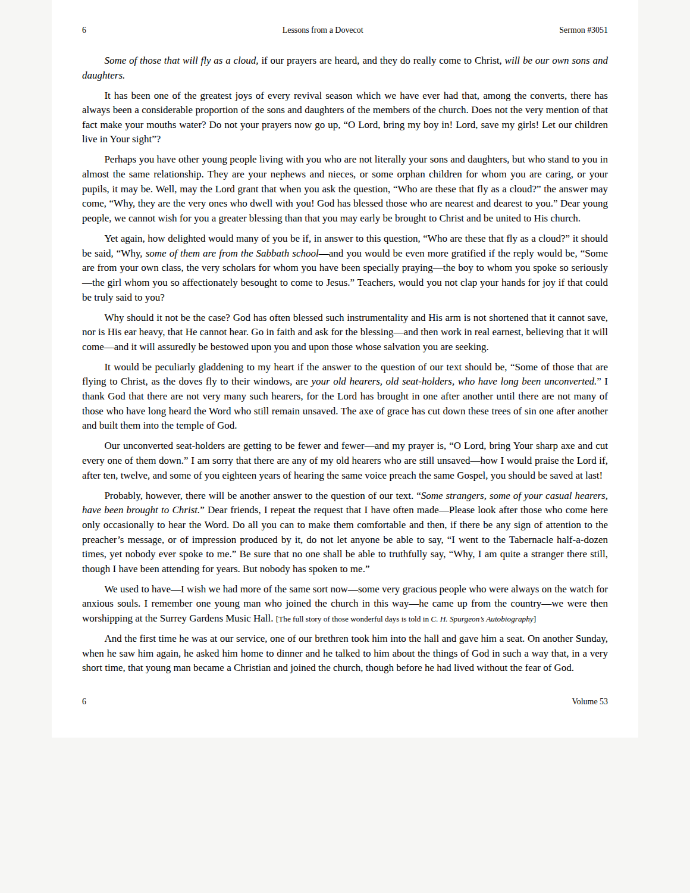6 Lessons from a Dovecot Sermon #3051
Some of those that will fly as a cloud, if our prayers are heard, and they do really come to Christ, will be our own sons and daughters.
It has been one of the greatest joys of every revival season which we have ever had that, among the converts, there has always been a considerable proportion of the sons and daughters of the members of the church. Does not the very mention of that fact make your mouths water? Do not your prayers now go up, “O Lord, bring my boy in! Lord, save my girls! Let our children live in Your sight”?
Perhaps you have other young people living with you who are not literally your sons and daughters, but who stand to you in almost the same relationship. They are your nephews and nieces, or some orphan children for whom you are caring, or your pupils, it may be. Well, may the Lord grant that when you ask the question, “Who are these that fly as a cloud?” the answer may come, “Why, they are the very ones who dwell with you! God has blessed those who are nearest and dearest to you.” Dear young people, we cannot wish for you a greater blessing than that you may early be brought to Christ and be united to His church.
Yet again, how delighted would many of you be if, in answer to this question, “Who are these that fly as a cloud?” it should be said, “Why, some of them are from the Sabbath school—and you would be even more gratified if the reply would be, “Some are from your own class, the very scholars for whom you have been specially praying—the boy to whom you spoke so seriously—the girl whom you so affectionately besought to come to Jesus.” Teachers, would you not clap your hands for joy if that could be truly said to you?
Why should it not be the case? God has often blessed such instrumentality and His arm is not shortened that it cannot save, nor is His ear heavy, that He cannot hear. Go in faith and ask for the blessing—and then work in real earnest, believing that it will come—and it will assuredly be bestowed upon you and upon those whose salvation you are seeking.
It would be peculiarly gladdening to my heart if the answer to the question of our text should be, “Some of those that are flying to Christ, as the doves fly to their windows, are your old hearers, old seat-holders, who have long been unconverted.” I thank God that there are not very many such hearers, for the Lord has brought in one after another until there are not many of those who have long heard the Word who still remain unsaved. The axe of grace has cut down these trees of sin one after another and built them into the temple of God.
Our unconverted seat-holders are getting to be fewer and fewer—and my prayer is, “O Lord, bring Your sharp axe and cut every one of them down.” I am sorry that there are any of my old hearers who are still unsaved—how I would praise the Lord if, after ten, twelve, and some of you eighteen years of hearing the same voice preach the same Gospel, you should be saved at last!
Probably, however, there will be another answer to the question of our text. “Some strangers, some of your casual hearers, have been brought to Christ.” Dear friends, I repeat the request that I have often made—Please look after those who come here only occasionally to hear the Word. Do all you can to make them comfortable and then, if there be any sign of attention to the preacher’s message, or of impression produced by it, do not let anyone be able to say, “I went to the Tabernacle half-a-dozen times, yet nobody ever spoke to me.” Be sure that no one shall be able to truthfully say, “Why, I am quite a stranger there still, though I have been attending for years. But nobody has spoken to me.”
We used to have—I wish we had more of the same sort now—some very gracious people who were always on the watch for anxious souls. I remember one young man who joined the church in this way—he came up from the country—we were then worshipping at the Surrey Gardens Music Hall. [The full story of those wonderful days is told in C. H. Spurgeon’s Autobiography]
And the first time he was at our service, one of our brethren took him into the hall and gave him a seat. On another Sunday, when he saw him again, he asked him home to dinner and he talked to him about the things of God in such a way that, in a very short time, that young man became a Christian and joined the church, though before he had lived without the fear of God.
6 Volume 53